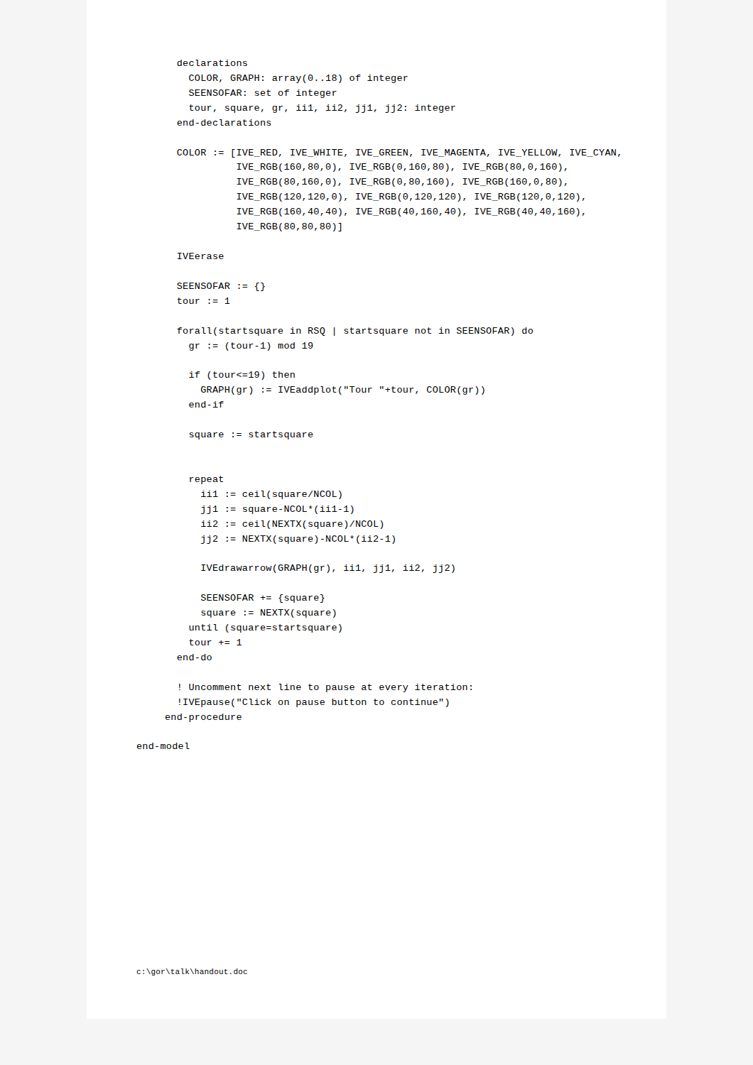declarations
    COLOR, GRAPH: array(0..18) of integer
    SEENSOFAR: set of integer
    tour, square, gr, ii1, ii2, jj1, jj2: integer
  end-declarations

  COLOR := [IVE_RED, IVE_WHITE, IVE_GREEN, IVE_MAGENTA, IVE_YELLOW, IVE_CYAN,
            IVE_RGB(160,80,0), IVE_RGB(0,160,80), IVE_RGB(80,0,160),
            IVE_RGB(80,160,0), IVE_RGB(0,80,160), IVE_RGB(160,0,80),
            IVE_RGB(120,120,0), IVE_RGB(0,120,120), IVE_RGB(120,0,120),
            IVE_RGB(160,40,40), IVE_RGB(40,160,40), IVE_RGB(40,40,160),
            IVE_RGB(80,80,80)]

  IVEerase

  SEENSOFAR := {}
  tour := 1

  forall(startsquare in RSQ | startsquare not in SEENSOFAR) do
    gr := (tour-1) mod 19

    if (tour<=19) then
      GRAPH(gr) := IVEaddplot("Tour "+tour, COLOR(gr))
    end-if

    square := startsquare


    repeat
      ii1 := ceil(square/NCOL)
      jj1 := square-NCOL*(ii1-1)
      ii2 := ceil(NEXTX(square)/NCOL)
      jj2 := NEXTX(square)-NCOL*(ii2-1)

      IVEdrawarrow(GRAPH(gr), ii1, jj1, ii2, jj2)

      SEENSOFAR += {square}
      square := NEXTX(square)
    until (square=startsquare)
    tour += 1
  end-do

  ! Uncomment next line to pause at every iteration:
  !IVEpause("Click on pause button to continue")
end-procedure
end-model
c:\gor\talk\handout.doc